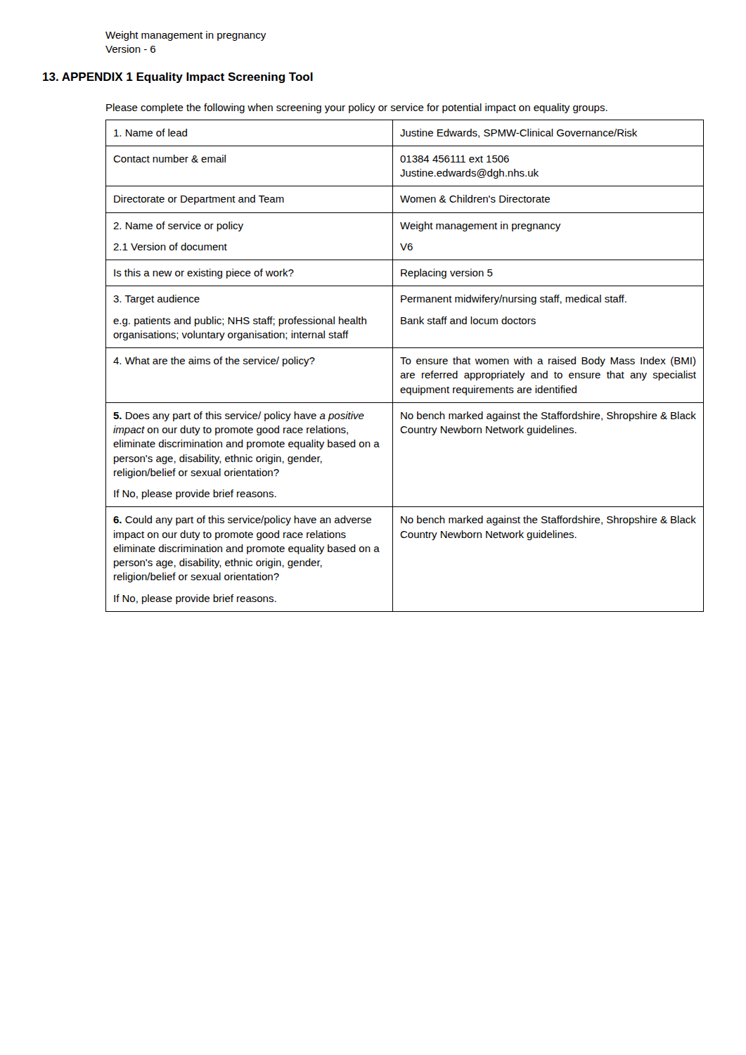Weight management in pregnancy
Version - 6
13. APPENDIX 1 Equality Impact Screening Tool
Please complete the following when screening your policy or service for potential impact on equality groups.
| 1. Name of lead | Justine Edwards, SPMW-Clinical Governance/Risk |
| Contact number & email | 01384 456111 ext 1506 Justine.edwards@dgh.nhs.uk |
| Directorate or Department and Team | Women & Children's Directorate |
| 2. Name of service or policy 2.1 Version of document | Weight management in pregnancy V6 |
| Is this a new or existing piece of work? | Replacing version 5 |
| 3. Target audience e.g. patients and public; NHS staff; professional health organisations; voluntary organisation; internal staff | Permanent midwifery/nursing staff, medical staff. Bank staff and locum doctors |
| 4. What are the aims of the service/ policy? | To ensure that women with a raised Body Mass Index (BMI) are referred appropriately and to ensure that any specialist equipment requirements are identified |
| 5. Does any part of this service/ policy have a positive impact on our duty to promote good race relations, eliminate discrimination and promote equality based on a person's age, disability, ethnic origin, gender, religion/belief or sexual orientation? If No, please provide brief reasons. | No bench marked against the Staffordshire, Shropshire & Black Country Newborn Network guidelines. |
| 6. Could any part of this service/policy have an adverse impact on our duty to promote good race relations eliminate discrimination and promote equality based on a person's age, disability, ethnic origin, gender, religion/belief or sexual orientation? If No, please provide brief reasons. | No bench marked against the Staffordshire, Shropshire & Black Country Newborn Network guidelines. |